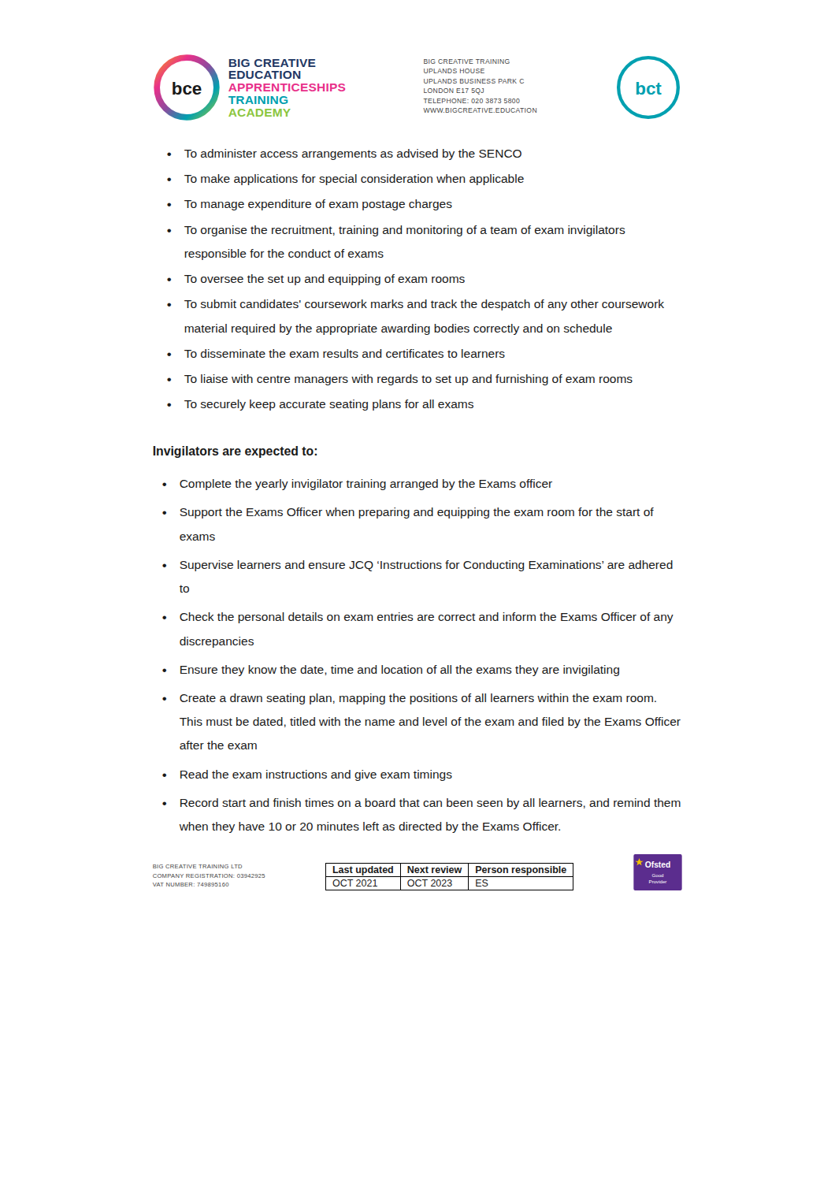bce
BIG CREATIVE
EDUCATION
APPRENTICESHIPS
TRAINING
ACADEMY
BIG CREATIVE TRAINING
UPLANDS HOUSE
UPLANDS BUSINESS PARK C
LONDON E17 5QJ
TELEPHONE: 020 3873 5800
WWW.BIGCREATIVE.EDUCATION
bct
To administer access arrangements as advised by the SENCO
To make applications for special consideration when applicable
To manage expenditure of exam postage charges
To organise the recruitment, training and monitoring of a team of exam invigilators responsible for the conduct of exams
To oversee the set up and equipping of exam rooms
To submit candidates' coursework marks and track the despatch of any other coursework material required by the appropriate awarding bodies correctly and on schedule
To disseminate the exam results and certificates to learners
To liaise with centre managers with regards to set up and furnishing of exam rooms
To securely keep accurate seating plans for all exams
Invigilators are expected to:
Complete the yearly invigilator training arranged by the Exams officer
Support the Exams Officer when preparing and equipping the exam room for the start of exams
Supervise learners and ensure JCQ ‘Instructions for Conducting Examinations’ are adhered to
Check the personal details on exam entries are correct and inform the Exams Officer of any discrepancies
Ensure they know the date, time and location of all the exams they are invigilating
Create a drawn seating plan, mapping the positions of all learners within the exam room. This must be dated, titled with the name and level of the exam and filed by the Exams Officer after the exam
Read the exam instructions and give exam timings
Record start and finish times on a board that can been seen by all learners, and remind them when they have 10 or 20 minutes left as directed by the Exams Officer.
BIG CREATIVE TRAINING LTD
COMPANY REGISTRATION: 03942925
VAT NUMBER: 749895160
| Last updated | Next review | Person responsible |
| --- | --- | --- |
| OCT 2021 | OCT 2023 | ES |
Ofsted Good Provider